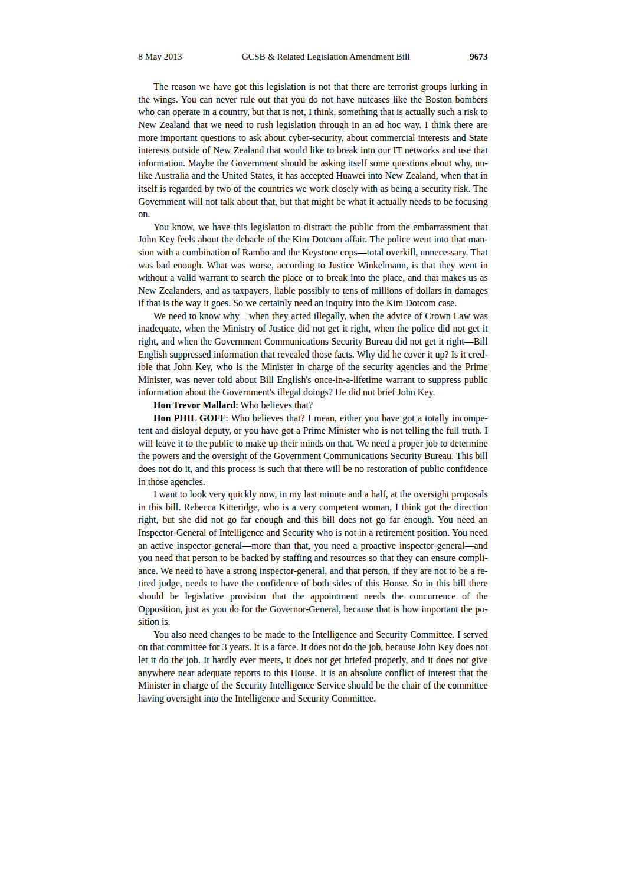8 May 2013 GCSB & Related Legislation Amendment Bill 9673
The reason we have got this legislation is not that there are terrorist groups lurking in the wings. You can never rule out that you do not have nutcases like the Boston bombers who can operate in a country, but that is not, I think, something that is actually such a risk to New Zealand that we need to rush legislation through in an ad hoc way. I think there are more important questions to ask about cyber-security, about commercial interests and State interests outside of New Zealand that would like to break into our IT networks and use that information. Maybe the Government should be asking itself some questions about why, unlike Australia and the United States, it has accepted Huawei into New Zealand, when that in itself is regarded by two of the countries we work closely with as being a security risk. The Government will not talk about that, but that might be what it actually needs to be focusing on.
You know, we have this legislation to distract the public from the embarrassment that John Key feels about the debacle of the Kim Dotcom affair. The police went into that mansion with a combination of Rambo and the Keystone cops—total overkill, unnecessary. That was bad enough. What was worse, according to Justice Winkelmann, is that they went in without a valid warrant to search the place or to break into the place, and that makes us as New Zealanders, and as taxpayers, liable possibly to tens of millions of dollars in damages if that is the way it goes. So we certainly need an inquiry into the Kim Dotcom case.
We need to know why—when they acted illegally, when the advice of Crown Law was inadequate, when the Ministry of Justice did not get it right, when the police did not get it right, and when the Government Communications Security Bureau did not get it right—Bill English suppressed information that revealed those facts. Why did he cover it up? Is it credible that John Key, who is the Minister in charge of the security agencies and the Prime Minister, was never told about Bill English's once-in-a-lifetime warrant to suppress public information about the Government's illegal doings? He did not brief John Key.
Hon Trevor Mallard: Who believes that?
Hon PHIL GOFF: Who believes that? I mean, either you have got a totally incompetent and disloyal deputy, or you have got a Prime Minister who is not telling the full truth. I will leave it to the public to make up their minds on that. We need a proper job to determine the powers and the oversight of the Government Communications Security Bureau. This bill does not do it, and this process is such that there will be no restoration of public confidence in those agencies.
I want to look very quickly now, in my last minute and a half, at the oversight proposals in this bill. Rebecca Kitteridge, who is a very competent woman, I think got the direction right, but she did not go far enough and this bill does not go far enough. You need an Inspector-General of Intelligence and Security who is not in a retirement position. You need an active inspector-general—more than that, you need a proactive inspector-general—and you need that person to be backed by staffing and resources so that they can ensure compliance. We need to have a strong inspector-general, and that person, if they are not to be a retired judge, needs to have the confidence of both sides of this House. So in this bill there should be legislative provision that the appointment needs the concurrence of the Opposition, just as you do for the Governor-General, because that is how important the position is.
You also need changes to be made to the Intelligence and Security Committee. I served on that committee for 3 years. It is a farce. It does not do the job, because John Key does not let it do the job. It hardly ever meets, it does not get briefed properly, and it does not give anywhere near adequate reports to this House. It is an absolute conflict of interest that the Minister in charge of the Security Intelligence Service should be the chair of the committee having oversight into the Intelligence and Security Committee.